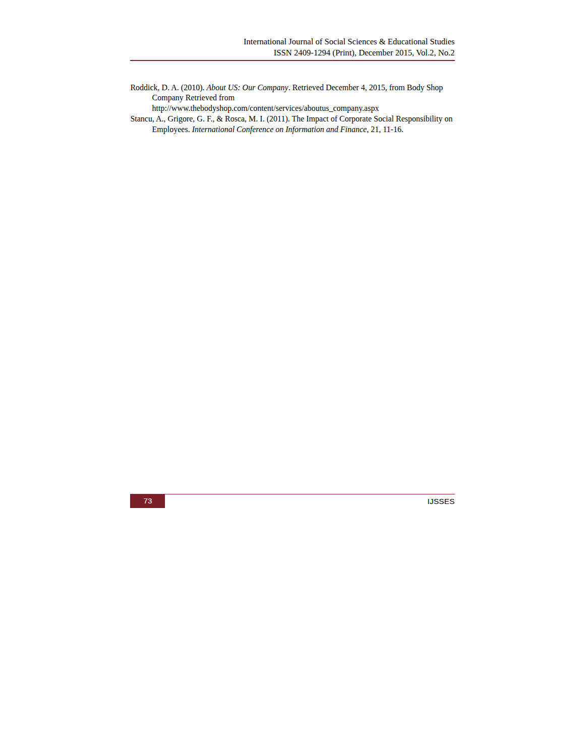International Journal of Social Sciences & Educational Studies ISSN 2409-1294 (Print), December 2015, Vol.2, No.2
Roddick, D. A. (2010). About US: Our Company. Retrieved December 4, 2015, from Body Shop Company Retrieved from http://www.thebodyshop.com/content/services/aboutus_company.aspx
Stancu, A., Grigore, G. F., & Rosca, M. I. (2011). The Impact of Corporate Social Responsibility on Employees. International Conference on Information and Finance, 21, 11-16.
73 IJSSES